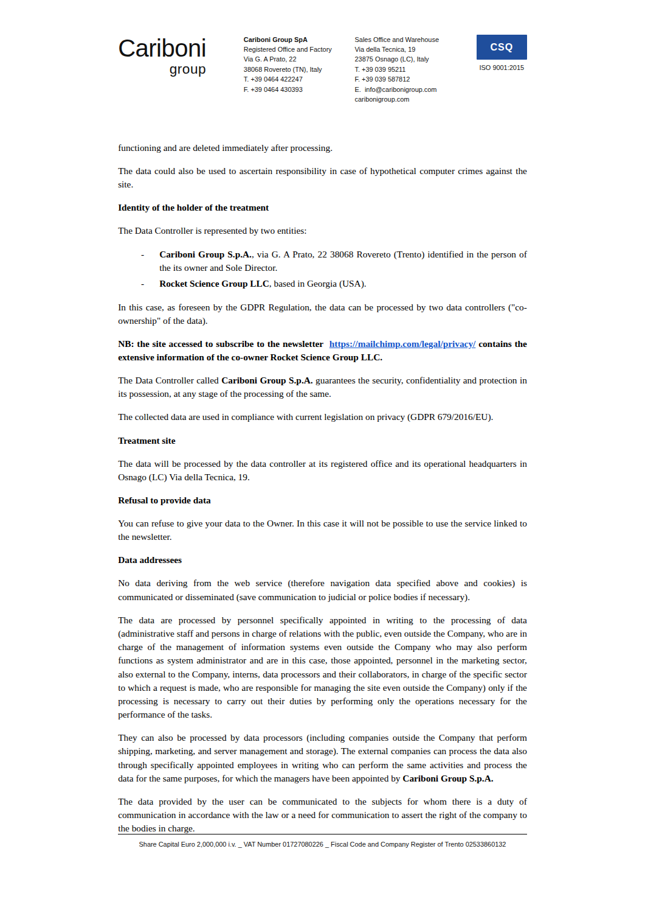Cariboni
group
Cariboni Group SpA
Registered Office and Factory
Via G. A Prato, 22
38068 Rovereto (TN), Italy
T. +39 0464 422247
F. +39 0464 430393
Sales Office and Warehouse
Via della Tecnica, 19
23875 Osnago (LC), Italy
T. +39 039 95211
F. +39 039 587812
E. info@caribonigroup.com
caribonigroup.com
CSQ
ISO 9001:2015
functioning and are deleted immediately after processing.
The data could also be used to ascertain responsibility in case of hypothetical computer crimes against the site.
Identity of the holder of the treatment
The Data Controller is represented by two entities:
Cariboni Group S.p.A., via G. A Prato, 22 38068 Rovereto (Trento) identified in the person of the its owner and Sole Director.
Rocket Science Group LLC, based in Georgia (USA).
In this case, as foreseen by the GDPR Regulation, the data can be processed by two data controllers ("co-ownership" of the data).
NB: the site accessed to subscribe to the newsletter https://mailchimp.com/legal/privacy/ contains the extensive information of the co-owner Rocket Science Group LLC.
The Data Controller called Cariboni Group S.p.A. guarantees the security, confidentiality and protection in its possession, at any stage of the processing of the same.
The collected data are used in compliance with current legislation on privacy (GDPR 679/2016/EU).
Treatment site
The data will be processed by the data controller at its registered office and its operational headquarters in Osnago (LC) Via della Tecnica, 19.
Refusal to provide data
You can refuse to give your data to the Owner. In this case it will not be possible to use the service linked to the newsletter.
Data addressees
No data deriving from the web service (therefore navigation data specified above and cookies) is communicated or disseminated (save communication to judicial or police bodies if necessary).
The data are processed by personnel specifically appointed in writing to the processing of data (administrative staff and persons in charge of relations with the public, even outside the Company, who are in charge of the management of information systems even outside the Company who may also perform functions as system administrator and are in this case, those appointed, personnel in the marketing sector, also external to the Company, interns, data processors and their collaborators, in charge of the specific sector to which a request is made, who are responsible for managing the site even outside the Company) only if the processing is necessary to carry out their duties by performing only the operations necessary for the performance of the tasks.
They can also be processed by data processors (including companies outside the Company that perform shipping, marketing, and server management and storage). The external companies can process the data also through specifically appointed employees in writing who can perform the same activities and process the data for the same purposes, for which the managers have been appointed by Cariboni Group S.p.A.
The data provided by the user can be communicated to the subjects for whom there is a duty of communication in accordance with the law or a need for communication to assert the right of the company to the bodies in charge.
Share Capital Euro 2,000,000 i.v. _ VAT Number 01727080226 _ Fiscal Code and Company Register of Trento 02533860132